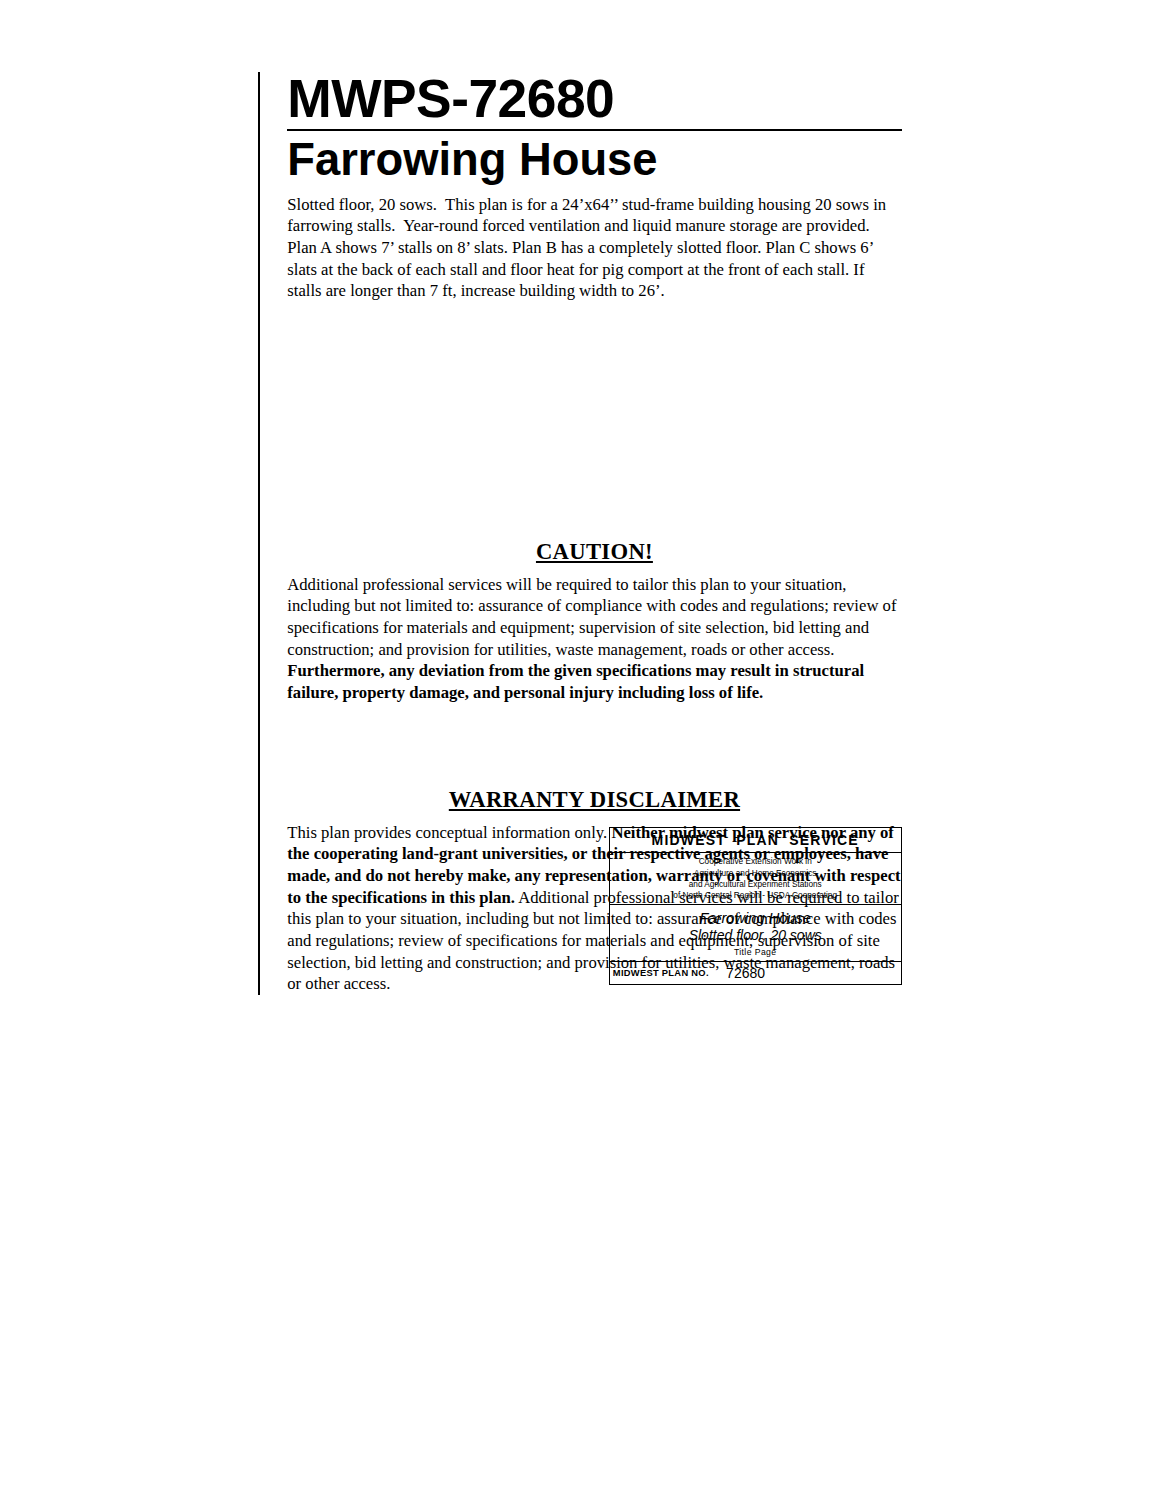MWPS-72680
Farrowing House
Slotted floor, 20 sows. This plan is for a 24’x64’’ stud-frame building housing 20 sows in farrowing stalls. Year-round forced ventilation and liquid manure storage are provided. Plan A shows 7’ stalls on 8’ slats. Plan B has a completely slotted floor. Plan C shows 6’ slats at the back of each stall and floor heat for pig comport at the front of each stall. If stalls are longer than 7 ft, increase building width to 26’.
CAUTION!
Additional professional services will be required to tailor this plan to your situation, including but not limited to: assurance of compliance with codes and regulations; review of specifications for materials and equipment; supervision of site selection, bid letting and construction; and provision for utilities, waste management, roads or other access. Furthermore, any deviation from the given specifications may result in structural failure, property damage, and personal injury including loss of life.
WARRANTY DISCLAIMER
This plan provides conceptual information only. Neither midwest plan service nor any of the cooperating land-grant universities, or their respective agents or employees, have made, and do not hereby make, any representation, warranty or covenant with respect to the specifications in this plan. Additional professional services will be required to tailor this plan to your situation, including but not limited to: assurance of compliance with codes and regulations; review of specifications for materials and equipment; supervision of site selection, bid letting and construction; and provision for utilities, waste management, roads or other access.
MIDWEST PLAN SERVICE
Cooperative Extension Work in
Agriculture and Home Economics
and Agricultural Experiment Stations
of North Central Region - USDA Cooperating
Farrowing House Slotted floor, 20 sows
Title Page
MIDWEST PLAN NO.72680